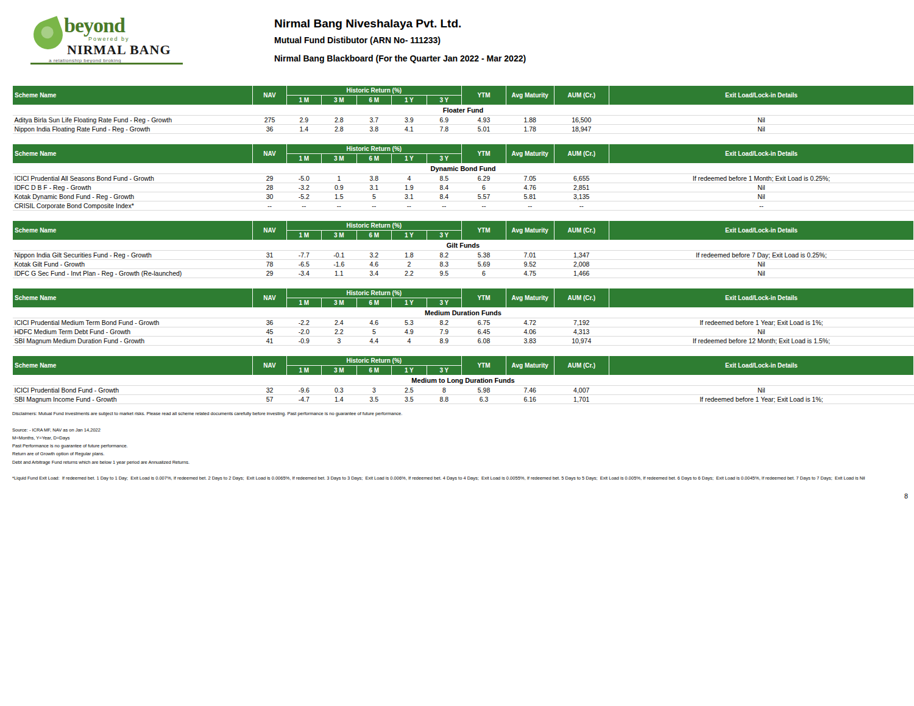beyond
Powered by
NIRMAL BANG
a relationship beyond broking
Nirmal Bang Niveshalaya Pvt. Ltd.
Mutual Fund Distibutor (ARN No- 111233)
Nirmal Bang Blackboard (For the Quarter Jan 2022 - Mar 2022)
| Floater Fund |
| Scheme Name | NAV | Historic Return (%) | YTM | Avg Maturity | AUM (Cr.) | Exit Load/Lock-in Details |
| 1 M | 3 M | 6 M | 1 Y | 3 Y |
| Aditya Birla Sun Life Floating Rate Fund - Reg - Growth | 275 | 2.9 | 2.8 | 3.7 | 3.9 | 6.9 | 4.93 | 1.88 | 16,500 | Nil |
| Nippon India Floating Rate Fund - Reg - Growth | 36 | 1.4 | 2.8 | 3.8 | 4.1 | 7.8 | 5.01 | 1.78 | 18,947 | Nil |
| Dynamic Bond Fund |
| Scheme Name | NAV | Historic Return (%) | YTM | Avg Maturity | AUM (Cr.) | Exit Load/Lock-in Details |
| 1 M | 3 M | 6 M | 1 Y | 3 Y |
| ICICI Prudential All Seasons Bond Fund - Growth | 29 | -5.0 | 1 | 3.8 | 4 | 8.5 | 6.29 | 7.05 | 6,655 | If redeemed before 1 Month; Exit Load is 0.25%; |
| IDFC D B F - Reg - Growth | 28 | -3.2 | 0.9 | 3.1 | 1.9 | 8.4 | 6 | 4.76 | 2,851 | Nil |
| Kotak Dynamic Bond Fund - Reg - Growth | 30 | -5.2 | 1.5 | 5 | 3.1 | 8.4 | 5.57 | 5.81 | 3,135 | Nil |
| CRISIL Corporate Bond Composite Index* | -- | -- | -- | -- | -- | -- | -- | -- | -- | -- |
| Gilt Funds |
| Scheme Name | NAV | Historic Return (%) | YTM | Avg Maturity | AUM (Cr.) | Exit Load/Lock-in Details |
| 1 M | 3 M | 6 M | 1 Y | 3 Y |
| Nippon India Gilt Securities Fund - Reg - Growth | 31 | -7.7 | -0.1 | 3.2 | 1.8 | 8.2 | 5.38 | 7.01 | 1,347 | If redeemed before 7 Day; Exit Load is 0.25%; |
| Kotak Gilt Fund - Growth | 78 | -6.5 | -1.6 | 4.6 | 2 | 8.3 | 5.69 | 9.52 | 2,008 | Nil |
| IDFC G Sec Fund - Invt Plan - Reg - Growth (Re-launched) | 29 | -3.4 | 1.1 | 3.4 | 2.2 | 9.5 | 6 | 4.75 | 1,466 | Nil |
| Medium Duration Funds |
| Scheme Name | NAV | Historic Return (%) | YTM | Avg Maturity | AUM (Cr.) | Exit Load/Lock-in Details |
| 1 M | 3 M | 6 M | 1 Y | 3 Y |
| ICICI Prudential Medium Term Bond Fund - Growth | 36 | -2.2 | 2.4 | 4.6 | 5.3 | 8.2 | 6.75 | 4.72 | 7,192 | If redeemed before 1 Year; Exit Load is 1%; |
| HDFC Medium Term Debt Fund - Growth | 45 | -2.0 | 2.2 | 5 | 4.9 | 7.9 | 6.45 | 4.06 | 4,313 | Nil |
| SBI Magnum Medium Duration Fund - Growth | 41 | -0.9 | 3 | 4.4 | 4 | 8.9 | 6.08 | 3.83 | 10,974 | If redeemed before 12 Month; Exit Load is 1.5%; |
| Medium to Long Duration Funds |
| Scheme Name | NAV | Historic Return (%) | YTM | Avg Maturity | AUM (Cr.) | Exit Load/Lock-in Details |
| 1 M | 3 M | 6 M | 1 Y | 3 Y |
| ICICI Prudential Bond Fund - Growth | 32 | -9.6 | 0.3 | 3 | 2.5 | 8 | 5.98 | 7.46 | 4,007 | Nil |
| SBI Magnum Income Fund - Growth | 57 | -4.7 | 1.4 | 3.5 | 3.5 | 8.8 | 6.3 | 6.16 | 1,701 | If redeemed before 1 Year; Exit Load is 1%; |
Disclaimers: Mutual Fund investments are subject to market risks. Please read all scheme related documents carefully before investing. Past performance is no guarantee of future performance.
Source: - ICRA MF, NAV as on Jan 14,2022
M=Months, Y=Year, D=Days
Past Performance is no guarantee of future performance.
Return are of Growth option of Regular plans.
Debt and Arbitrage Fund returns which are below 1 year period are Annualized Returns.
*Liquid Fund Exit Load: If redeemed bet. 1 Day to 1 Day; Exit Load is 0.007%, If redeemed bet. 2 Days to 2 Days; Exit Load is 0.0065%, If redeemed bet. 3 Days to 3 Days; Exit Load is 0.006%, If redeemed bet. 4 Days to 4 Days; Exit Load is 0.0055%, If redeemed bet. 5 Days to 5 Days; Exit Load is 0.005%, If redeemed bet. 6 Days to 6 Days; Exit Load is 0.0045%, If redeemed bet. 7 Days to 7 Days; Exit Load is Nil
8